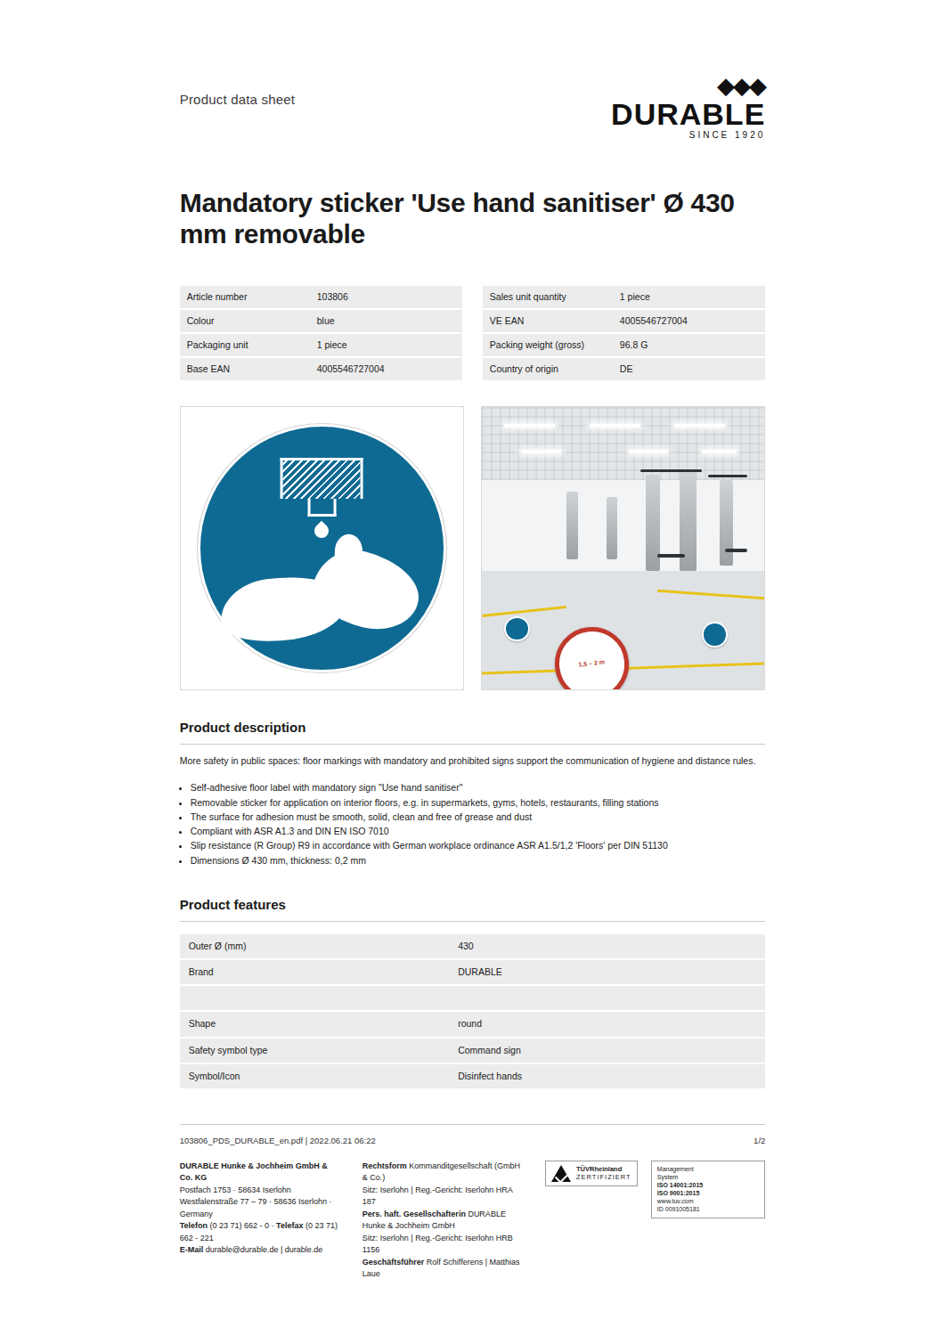Product data sheet
◆◆◆
DURABLE
SINCE 1920
Mandatory sticker 'Use hand sanitiser' Ø 430
mm removable
| Article number | 103806 |
| Colour | blue |
| Packaging unit | 1 piece |
| Base EAN | 4005546727004 |
| Sales unit quantity | 1 piece |
| VE EAN | 4005546727004 |
| Packing weight (gross) | 96.8 G |
| Country of origin | DE |
1,5 – 2 m
Product description
More safety in public spaces: floor markings with mandatory and prohibited signs support the communication of hygiene and distance rules.
Self-adhesive floor label with mandatory sign "Use hand sanitiser"
Removable sticker for application on interior floors, e.g. in supermarkets, gyms, hotels, restaurants, filling stations
The surface for adhesion must be smooth, solid, clean and free of grease and dust
Compliant with ASR A1.3 and DIN EN ISO 7010
Slip resistance (R Group) R9 in accordance with German workplace ordinance ASR A1.5/1,2 'Floors' per DIN 51130
Dimensions Ø 430 mm, thickness: 0,2 mm
Product features
| Outer Ø (mm) | 430 |
| Brand | DURABLE |
| Shape | round |
| Safety symbol type | Command sign |
| Symbol/Icon | Disinfect hands |
103806_PDS_DURABLE_en.pdf | 2022.06.21 06:22
1/2
DURABLE Hunke & Jochheim GmbH & Co. KG
Postfach 1753 · 58634 Iserlohn
Westfalenstraße 77 – 79 · 58636 Iserlohn · Germany
Telefon (0 23 71) 662 - 0 · Telefax (0 23 71) 662 - 221
E-Mail durable@durable.de | durable.de
Rechtsform Kommanditgesellschaft (GmbH & Co.)
Sitz: Iserlohn | Reg.-Gericht: Iserlohn HRA 187
Pers. haft. Gesellschafterin DURABLE Hunke & Jochheim GmbH
Sitz: Iserlohn | Reg.-Gericht: Iserlohn HRB 1156
Geschäftsführer Rolf Schifferens | Matthias Laue
TÜVRheinland
ZERTIFIZIERT
Management
System
ISO 14001:2015
ISO 9001:2015
www.tuv.com
ID 0091005181